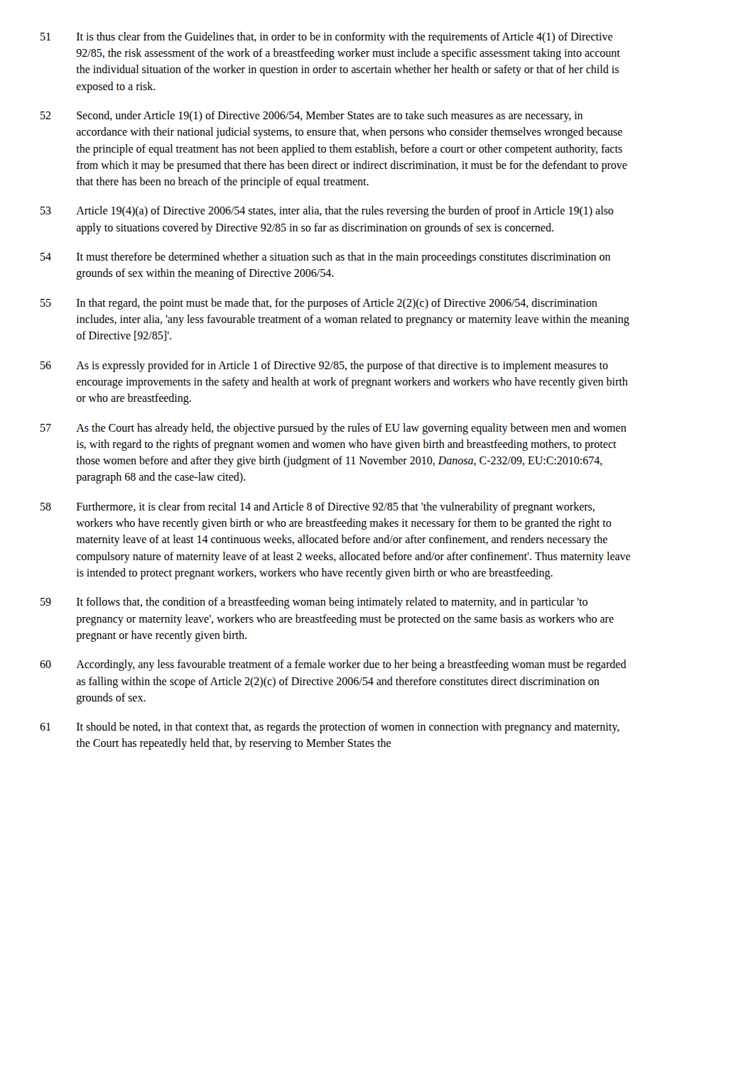51
It is thus clear from the Guidelines that, in order to be in conformity with the requirements of Article 4(1) of Directive 92/85, the risk assessment of the work of a breastfeeding worker must include a specific assessment taking into account the individual situation of the worker in question in order to ascertain whether her health or safety or that of her child is exposed to a risk.
52
Second, under Article 19(1) of Directive 2006/54, Member States are to take such measures as are necessary, in accordance with their national judicial systems, to ensure that, when persons who consider themselves wronged because the principle of equal treatment has not been applied to them establish, before a court or other competent authority, facts from which it may be presumed that there has been direct or indirect discrimination, it must be for the defendant to prove that there has been no breach of the principle of equal treatment.
53
Article 19(4)(a) of Directive 2006/54 states, inter alia, that the rules reversing the burden of proof in Article 19(1) also apply to situations covered by Directive 92/85 in so far as discrimination on grounds of sex is concerned.
54
It must therefore be determined whether a situation such as that in the main proceedings constitutes discrimination on grounds of sex within the meaning of Directive 2006/54.
55
In that regard, the point must be made that, for the purposes of Article 2(2)(c) of Directive 2006/54, discrimination includes, inter alia, 'any less favourable treatment of a woman related to pregnancy or maternity leave within the meaning of Directive [92/85]'.
56
As is expressly provided for in Article 1 of Directive 92/85, the purpose of that directive is to implement measures to encourage improvements in the safety and health at work of pregnant workers and workers who have recently given birth or who are breastfeeding.
57
As the Court has already held, the objective pursued by the rules of EU law governing equality between men and women is, with regard to the rights of pregnant women and women who have given birth and breastfeeding mothers, to protect those women before and after they give birth (judgment of 11 November 2010, Danosa, C‑232/09, EU:C:2010:674, paragraph 68 and the case-law cited).
58
Furthermore, it is clear from recital 14 and Article 8 of Directive 92/85 that 'the vulnerability of pregnant workers, workers who have recently given birth or who are breastfeeding makes it necessary for them to be granted the right to maternity leave of at least 14 continuous weeks, allocated before and/or after confinement, and renders necessary the compulsory nature of maternity leave of at least 2 weeks, allocated before and/or after confinement'. Thus maternity leave is intended to protect pregnant workers, workers who have recently given birth or who are breastfeeding.
59
It follows that, the condition of a breastfeeding woman being intimately related to maternity, and in particular 'to pregnancy or maternity leave', workers who are breastfeeding must be protected on the same basis as workers who are pregnant or have recently given birth.
60
Accordingly, any less favourable treatment of a female worker due to her being a breastfeeding woman must be regarded as falling within the scope of Article 2(2)(c) of Directive 2006/54 and therefore constitutes direct discrimination on grounds of sex.
61
It should be noted, in that context that, as regards the protection of women in connection with pregnancy and maternity, the Court has repeatedly held that, by reserving to Member States the